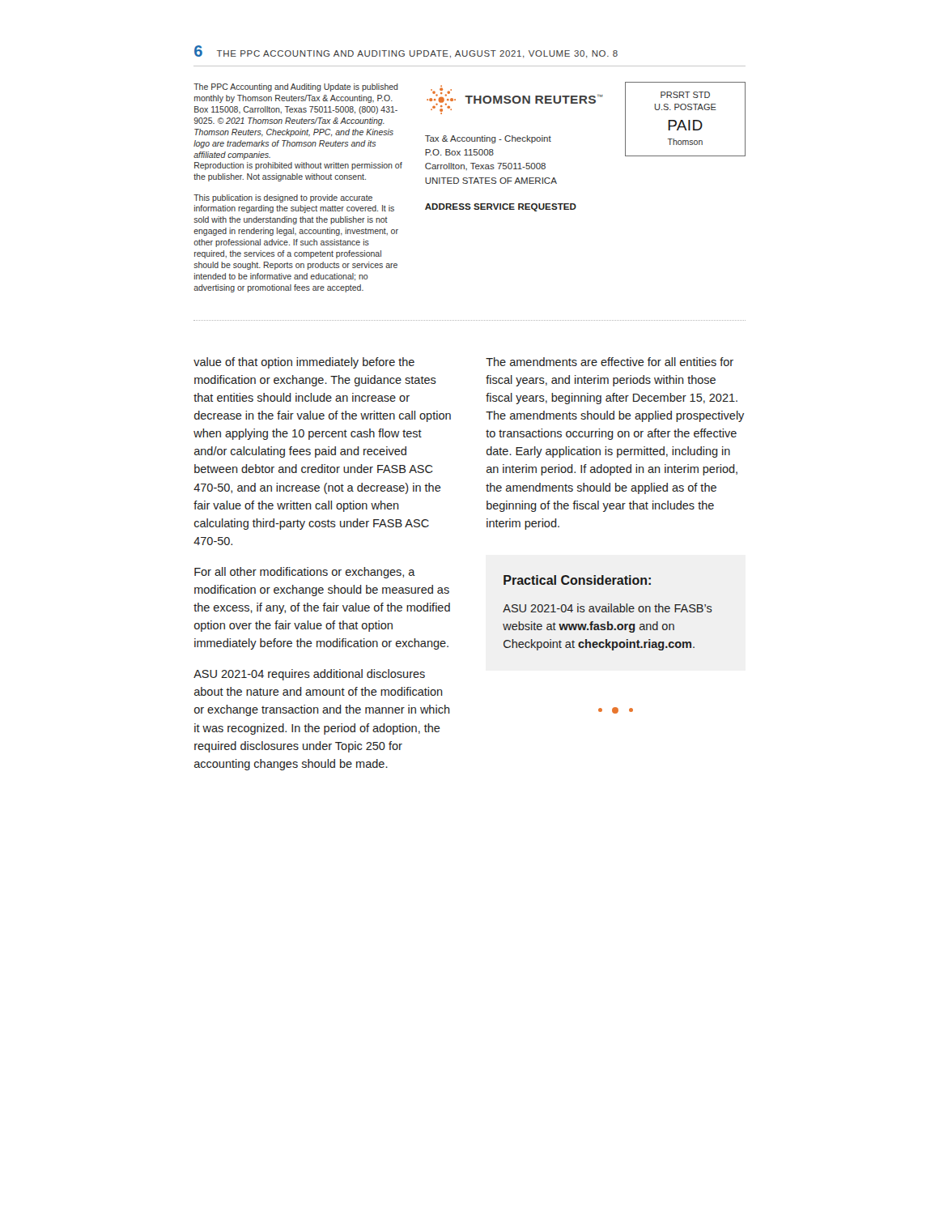6
The PPC Accounting and Auditing Update, August 2021, Volume 30, No. 8
The PPC Accounting and Auditing Update is published monthly by Thomson Reuters/Tax & Accounting, P.O. Box 115008, Carrollton, Texas 75011-5008, (800) 431-9025. © 2021 Thomson Reuters/Tax & Accounting. Thomson Reuters, Checkpoint, PPC, and the Kinesis logo are trademarks of Thomson Reuters and its affiliated companies.
Reproduction is prohibited without written permission of the publisher. Not assignable without consent.
This publication is designed to provide accurate information regarding the subject matter covered. It is sold with the understanding that the publisher is not engaged in rendering legal, accounting, investment, or other professional advice. If such assistance is required, the services of a competent professional should be sought. Reports on products or services are intended to be informative and educational; no advertising or promotional fees are accepted.
THOMSON REUTERS™
Tax & Accounting - Checkpoint
P.O. Box 115008
Carrollton, Texas 75011-5008
UNITED STATES OF AMERICA
ADDRESS SERVICE REQUESTED
PRSRT STD
U.S. POSTAGE
PAID
Thomson
value of that option immediately before the modification or exchange. The guidance states that entities should include an increase or decrease in the fair value of the written call option when applying the 10 percent cash flow test and/or calculating fees paid and received between debtor and creditor under FASB ASC 470-50, and an increase (not a decrease) in the fair value of the written call option when calculating third-party costs under FASB ASC 470-50.
For all other modifications or exchanges, a modification or exchange should be measured as the excess, if any, of the fair value of the modified option over the fair value of that option immediately before the modification or exchange.
ASU 2021-04 requires additional disclosures about the nature and amount of the modification or exchange transaction and the manner in which it was recognized. In the period of adoption, the required disclosures under Topic 250 for accounting changes should be made.
The amendments are effective for all entities for fiscal years, and interim periods within those fiscal years, beginning after December 15, 2021. The amendments should be applied prospectively to transactions occurring on or after the effective date. Early application is permitted, including in an interim period. If adopted in an interim period, the amendments should be applied as of the beginning of the fiscal year that includes the interim period.
Practical Consideration:
ASU 2021-04 is available on the FASB’s website at www.fasb.org and on Checkpoint at checkpoint.riag.com.